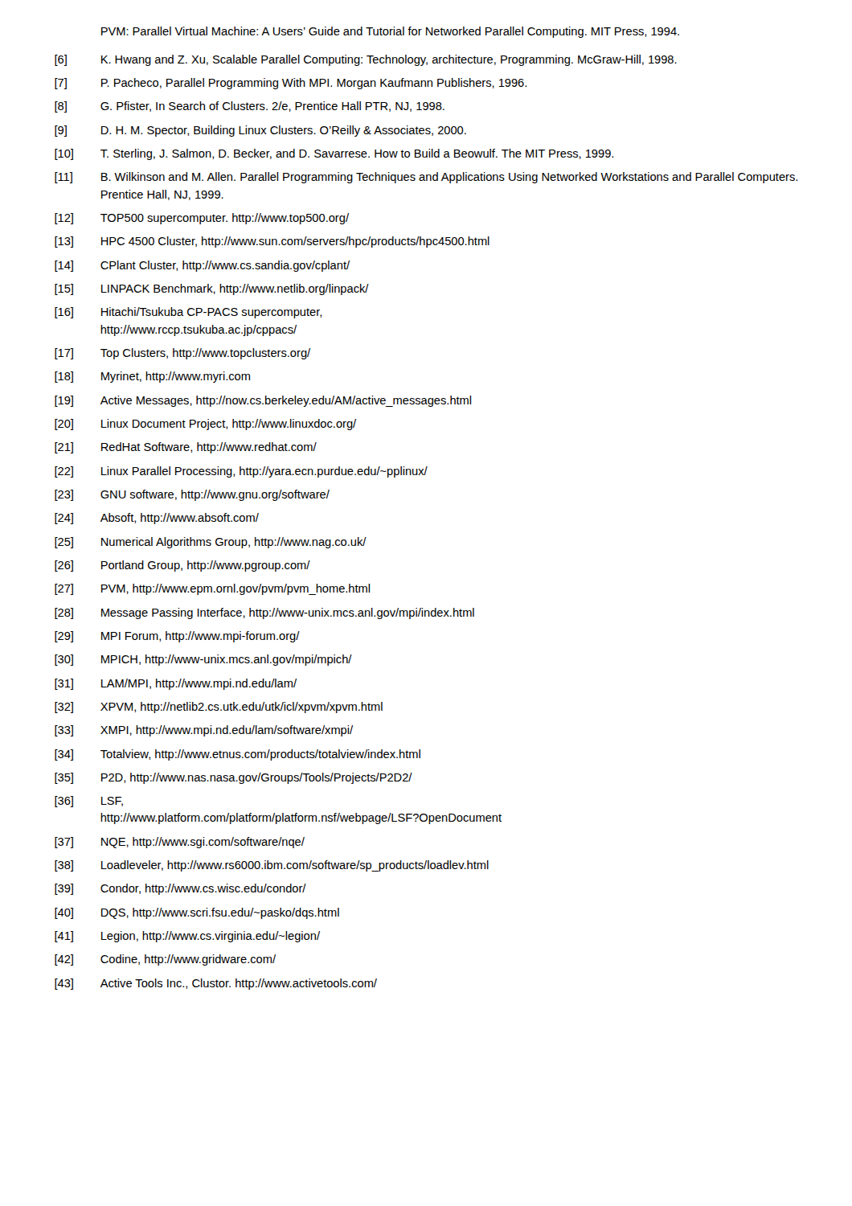PVM: Parallel Virtual Machine: A Users’ Guide and Tutorial for Networked Parallel Computing. MIT Press, 1994.
[6] K. Hwang and Z. Xu, Scalable Parallel Computing: Technology, architecture, Programming. McGraw-Hill, 1998.
[7] P. Pacheco, Parallel Programming With MPI. Morgan Kaufmann Publishers, 1996.
[8] G. Pfister, In Search of Clusters. 2/e, Prentice Hall PTR, NJ, 1998.
[9] D. H. M. Spector, Building Linux Clusters. O’Reilly & Associates, 2000.
[10] T. Sterling, J. Salmon, D. Becker, and D. Savarrese. How to Build a Beowulf. The MIT Press, 1999.
[11] B. Wilkinson and M. Allen. Parallel Programming Techniques and Applications Using Networked Workstations and Parallel Computers. Prentice Hall, NJ, 1999.
[12] TOP500 supercomputer. http://www.top500.org/
[13] HPC 4500 Cluster, http://www.sun.com/servers/hpc/products/hpc4500.html
[14] CPlant Cluster, http://www.cs.sandia.gov/cplant/
[15] LINPACK Benchmark, http://www.netlib.org/linpack/
[16] Hitachi/Tsukuba CP-PACS supercomputer,
http://www.rccp.tsukuba.ac.jp/cppacs/
[17] Top Clusters, http://www.topclusters.org/
[18] Myrinet, http://www.myri.com
[19] Active Messages, http://now.cs.berkeley.edu/AM/active_messages.html
[20] Linux Document Project, http://www.linuxdoc.org/
[21] RedHat Software, http://www.redhat.com/
[22] Linux Parallel Processing, http://yara.ecn.purdue.edu/~pplinux/
[23] GNU software, http://www.gnu.org/software/
[24] Absoft, http://www.absoft.com/
[25] Numerical Algorithms Group, http://www.nag.co.uk/
[26] Portland Group, http://www.pgroup.com/
[27] PVM, http://www.epm.ornl.gov/pvm/pvm_home.html
[28] Message Passing Interface, http://www-unix.mcs.anl.gov/mpi/index.html
[29] MPI Forum, http://www.mpi-forum.org/
[30] MPICH, http://www-unix.mcs.anl.gov/mpi/mpich/
[31] LAM/MPI, http://www.mpi.nd.edu/lam/
[32] XPVM, http://netlib2.cs.utk.edu/utk/icl/xpvm/xpvm.html
[33] XMPI, http://www.mpi.nd.edu/lam/software/xmpi/
[34] Totalview, http://www.etnus.com/products/totalview/index.html
[35] P2D, http://www.nas.nasa.gov/Groups/Tools/Projects/P2D2/
[36] LSF,
http://www.platform.com/platform/platform.nsf/webpage/LSF?OpenDocument
[37] NQE, http://www.sgi.com/software/nqe/
[38] Loadleveler, http://www.rs6000.ibm.com/software/sp_products/loadlev.html
[39] Condor, http://www.cs.wisc.edu/condor/
[40] DQS, http://www.scri.fsu.edu/~pasko/dqs.html
[41] Legion, http://www.cs.virginia.edu/~legion/
[42] Codine, http://www.gridware.com/
[43] Active Tools Inc., Clustor. http://www.activetools.com/